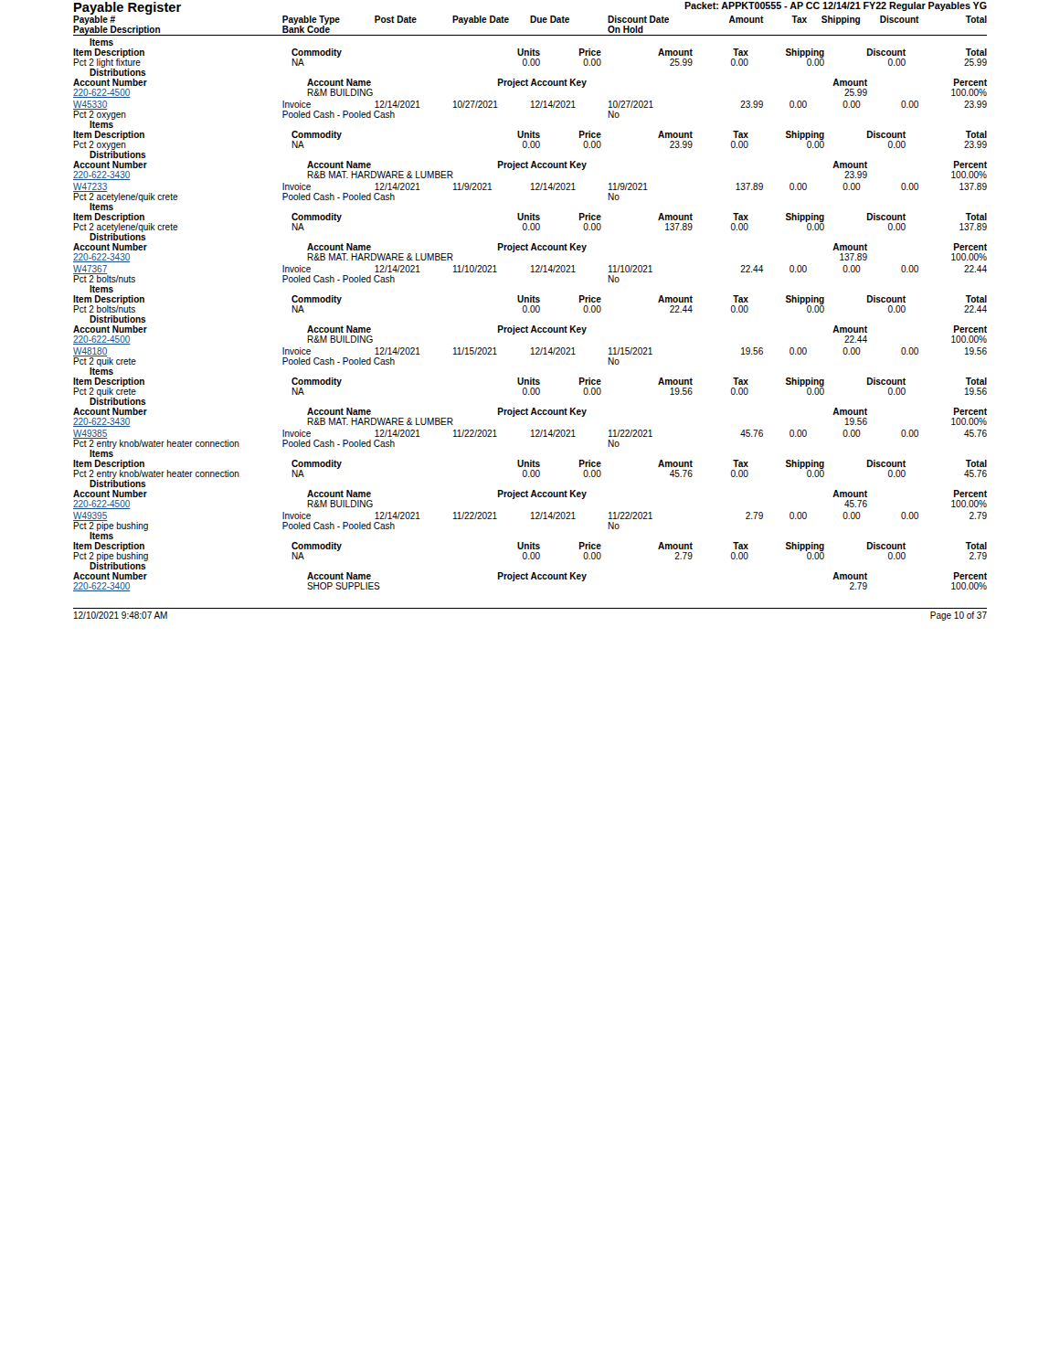Payable Register
Packet: APPKT00555 - AP CC 12/14/21 FY22 Regular Payables YG
| Payable # | Payable Type | Post Date | Payable Date | Due Date | Discount Date | Amount | Tax | Shipping | Discount | Total |
| Payable Description | Bank Code | | | | On Hold | | | | | |
Items
| Item Description | Commodity | Units | Price | Amount | Tax | Shipping | Discount | Total |
| Pct 2 light fixture | NA | 0.00 | 0.00 | 25.99 | 0.00 | 0.00 | 0.00 | 25.99 |
Distributions
| Account Number | Account Name | Project Account Key | Amount | Percent |
| 220-622-4500 | R&M BUILDING | | 25.99 | 100.00% |
| W45330 | Invoice | 12/14/2021 | 10/27/2021 | 12/14/2021 | 10/27/2021 | 23.99 | 0.00 | 0.00 | 0.00 | 23.99 |
| Pct 2 oxygen | Pooled Cash - Pooled Cash | No | |
Items
| Item Description | Commodity | Units | Price | Amount | Tax | Shipping | Discount | Total |
| Pct 2 oxygen | NA | 0.00 | 0.00 | 23.99 | 0.00 | 0.00 | 0.00 | 23.99 |
Distributions
| Account Number | Account Name | Project Account Key | Amount | Percent |
| 220-622-3430 | R&B MAT. HARDWARE & LUMBER | 23.99 | 100.00% |
| W47233 | Invoice | 12/14/2021 | 11/9/2021 | 12/14/2021 | 11/9/2021 | 137.89 | 0.00 | 0.00 | 0.00 | 137.89 |
| Pct 2 acetylene/quik crete | Pooled Cash - Pooled Cash | No | |
Items
| Item Description | Commodity | Units | Price | Amount | Tax | Shipping | Discount | Total |
| Pct 2 acetylene/quik crete | NA | 0.00 | 0.00 | 137.89 | 0.00 | 0.00 | 0.00 | 137.89 |
Distributions
| Account Number | Account Name | Project Account Key | Amount | Percent |
| 220-622-3430 | R&B MAT. HARDWARE & LUMBER | 137.89 | 100.00% |
| W47367 | Invoice | 12/14/2021 | 11/10/2021 | 12/14/2021 | 11/10/2021 | 22.44 | 0.00 | 0.00 | 0.00 | 22.44 |
| Pct 2 bolts/nuts | Pooled Cash - Pooled Cash | No | |
Items
| Item Description | Commodity | Units | Price | Amount | Tax | Shipping | Discount | Total |
| Pct 2 bolts/nuts | NA | 0.00 | 0.00 | 22.44 | 0.00 | 0.00 | 0.00 | 22.44 |
Distributions
| Account Number | Account Name | Project Account Key | Amount | Percent |
| 220-622-4500 | R&M BUILDING | | 22.44 | 100.00% |
| W48180 | Invoice | 12/14/2021 | 11/15/2021 | 12/14/2021 | 11/15/2021 | 19.56 | 0.00 | 0.00 | 0.00 | 19.56 |
| Pct 2 quik crete | Pooled Cash - Pooled Cash | No | |
Items
| Item Description | Commodity | Units | Price | Amount | Tax | Shipping | Discount | Total |
| Pct 2 quik crete | NA | 0.00 | 0.00 | 19.56 | 0.00 | 0.00 | 0.00 | 19.56 |
Distributions
| Account Number | Account Name | Project Account Key | Amount | Percent |
| 220-622-3430 | R&B MAT. HARDWARE & LUMBER | 19.56 | 100.00% |
| W49385 | Invoice | 12/14/2021 | 11/22/2021 | 12/14/2021 | 11/22/2021 | 45.76 | 0.00 | 0.00 | 0.00 | 45.76 |
| Pct 2 entry knob/water heater connection | Pooled Cash - Pooled Cash | No | |
Items
| Item Description | Commodity | Units | Price | Amount | Tax | Shipping | Discount | Total |
| Pct 2 entry knob/water heater connection | NA | 0.00 | 0.00 | 45.76 | 0.00 | 0.00 | 0.00 | 45.76 |
Distributions
| Account Number | Account Name | Project Account Key | Amount | Percent |
| 220-622-4500 | R&M BUILDING | | 45.76 | 100.00% |
| W49395 | Invoice | 12/14/2021 | 11/22/2021 | 12/14/2021 | 11/22/2021 | 2.79 | 0.00 | 0.00 | 0.00 | 2.79 |
| Pct 2 pipe bushing | Pooled Cash - Pooled Cash | No | |
Items
| Item Description | Commodity | Units | Price | Amount | Tax | Shipping | Discount | Total |
| Pct 2 pipe bushing | NA | 0.00 | 0.00 | 2.79 | 0.00 | 0.00 | 0.00 | 2.79 |
Distributions
| Account Number | Account Name | Project Account Key | Amount | Percent |
| 220-622-3400 | SHOP SUPPLIES | | 2.79 | 100.00% |
12/10/2021 9:48:07 AM Page 10 of 37